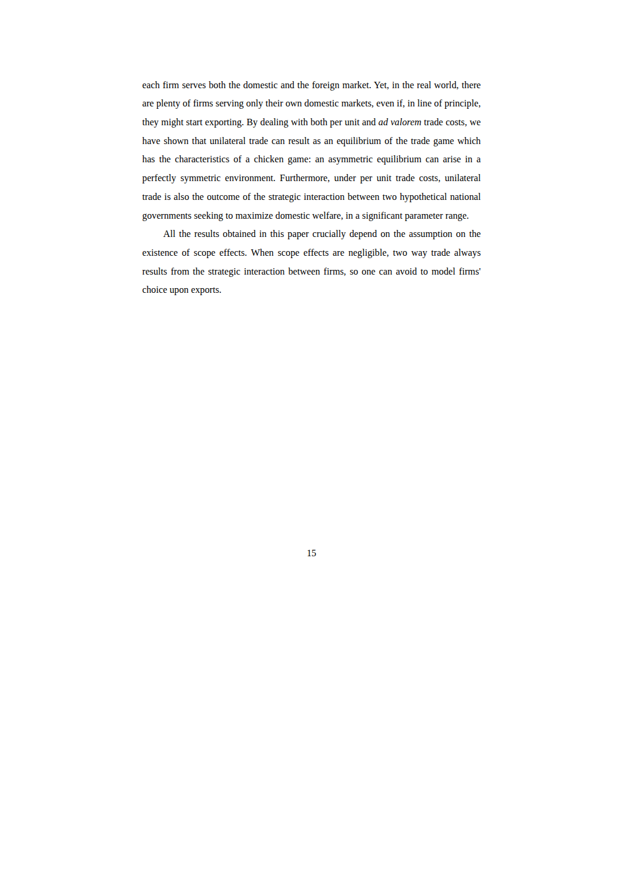each firm serves both the domestic and the foreign market. Yet, in the real world, there are plenty of firms serving only their own domestic markets, even if, in line of principle, they might start exporting. By dealing with both per unit and ad valorem trade costs, we have shown that unilateral trade can result as an equilibrium of the trade game which has the characteristics of a chicken game: an asymmetric equilibrium can arise in a perfectly symmetric environment. Furthermore, under per unit trade costs, unilateral trade is also the outcome of the strategic interaction between two hypothetical national governments seeking to maximize domestic welfare, in a significant parameter range.
All the results obtained in this paper crucially depend on the assumption on the existence of scope effects. When scope effects are negligible, two way trade always results from the strategic interaction between firms, so one can avoid to model firms' choice upon exports.
15